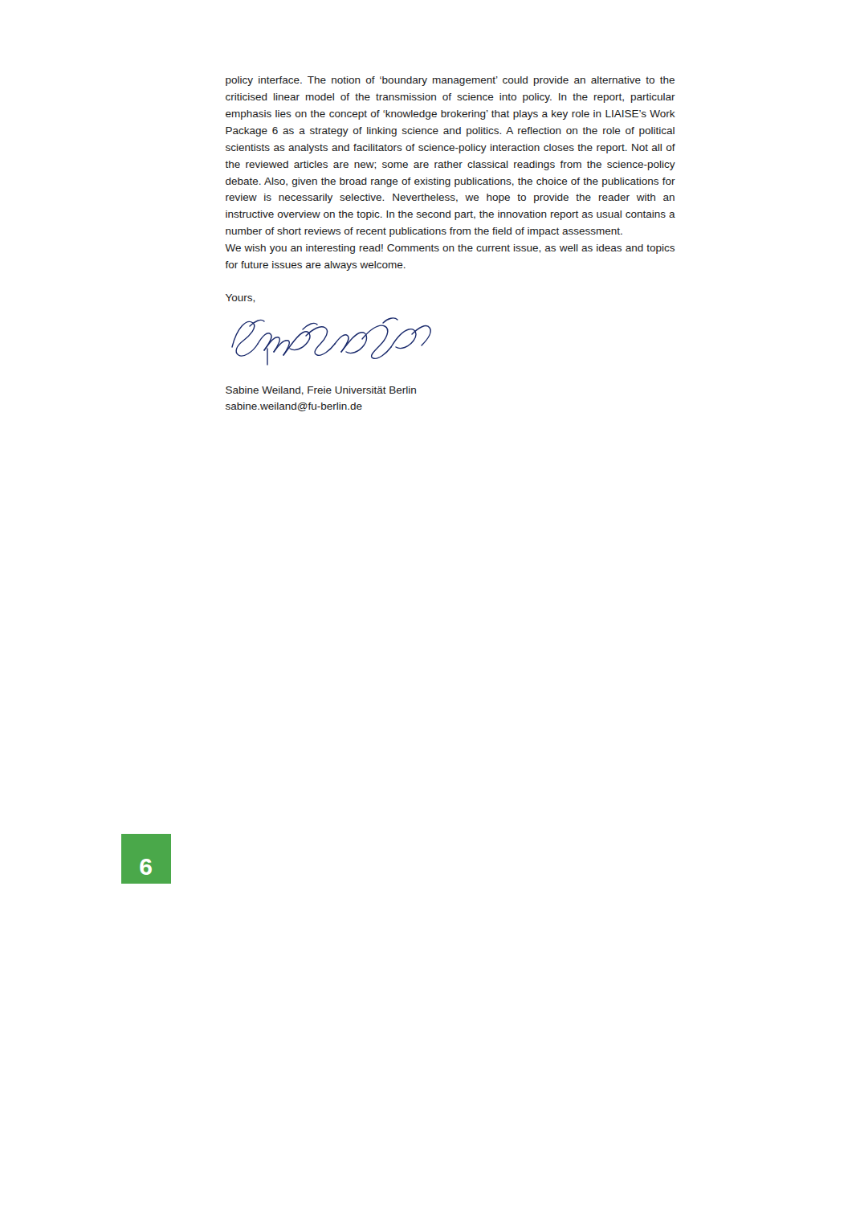policy interface. The notion of ‘boundary management’ could provide an alternative to the criticised linear model of the transmission of science into policy. In the report, particular emphasis lies on the concept of ‘knowledge brokering’ that plays a key role in LIAISE’s Work Package 6 as a strategy of linking science and politics. A reflection on the role of political scientists as analysts and facilitators of science-policy interaction closes the report. Not all of the reviewed articles are new; some are rather classical readings from the science-policy debate. Also, given the broad range of existing publications, the choice of the publications for review is necessarily selective. Nevertheless, we hope to provide the reader with an instructive overview on the topic. In the second part, the innovation report as usual contains a number of short reviews of recent publications from the field of impact assessment.
We wish you an interesting read! Comments on the current issue, as well as ideas and topics for future issues are always welcome.
Yours,
Sabine Weiland, Freie Universität Berlin
sabine.weiland@fu-berlin.de
6